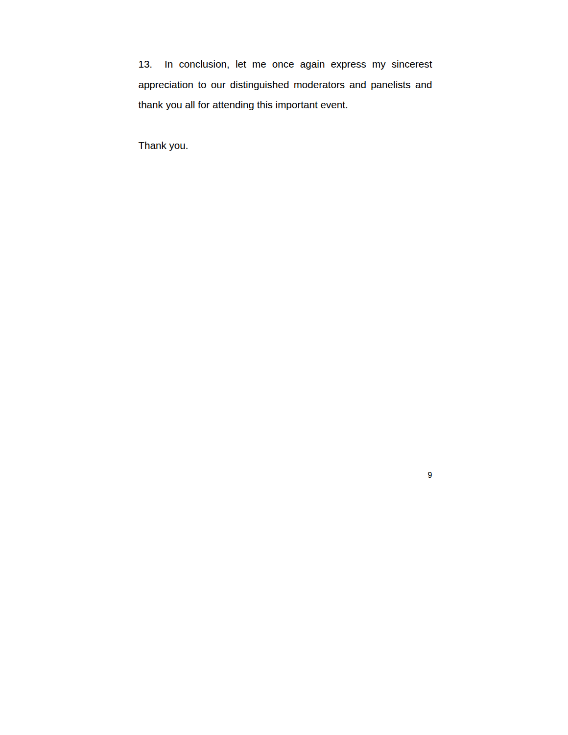13. In conclusion, let me once again express my sincerest appreciation to our distinguished moderators and panelists and thank you all for attending this important event.
Thank you.
9